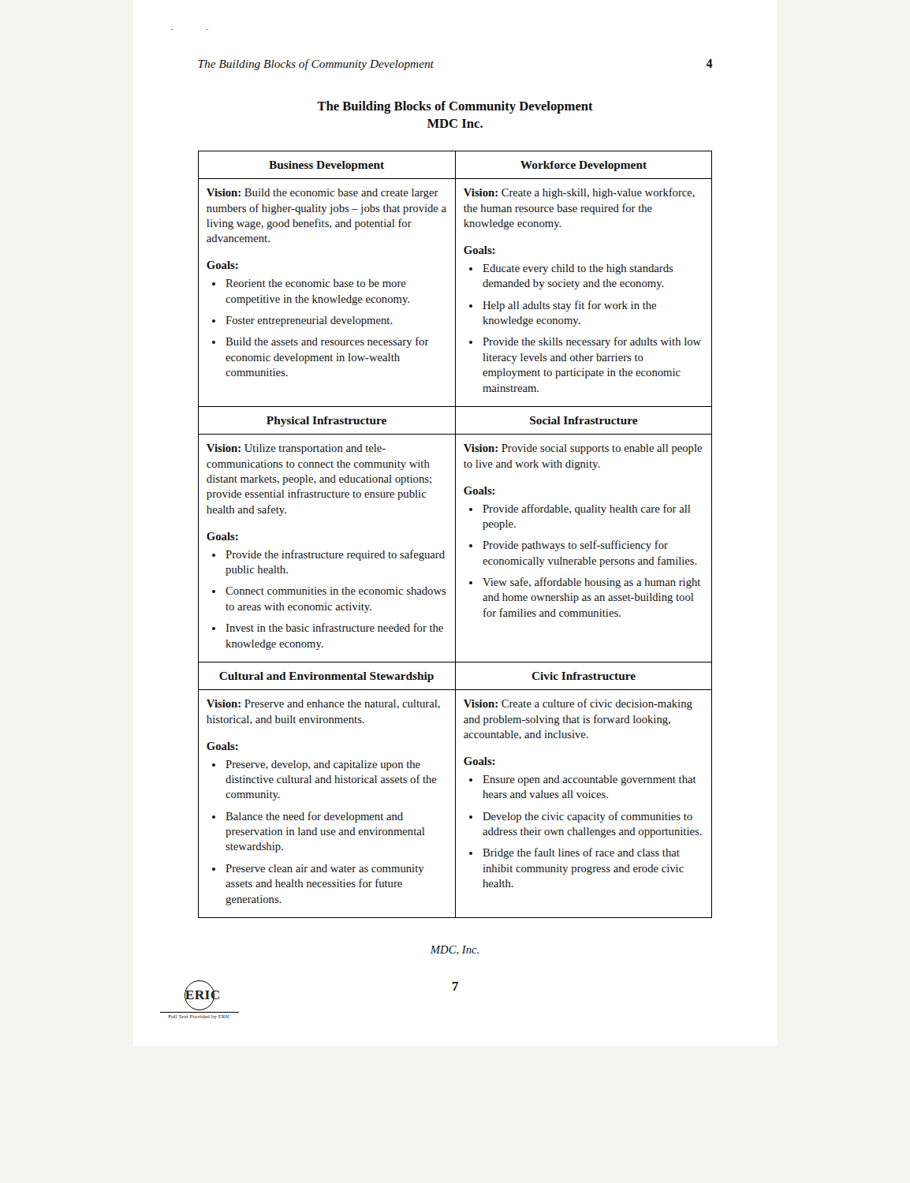. .
The Building Blocks of Community Development 4
The Building Blocks of Community Development MDC Inc.
| Business Development | Workforce Development |
| --- | --- |
| Vision: Build the economic base and create larger numbers of higher-quality jobs – jobs that provide a living wage, good benefits, and potential for advancement. Goals: Reorient the economic base to be more competitive in the knowledge economy. Foster entrepreneurial development. Build the assets and resources necessary for economic development in low-wealth communities. | Vision: Create a high-skill, high-value workforce, the human resource base required for the knowledge economy. Goals: Educate every child to the high standards demanded by society and the economy. Help all adults stay fit for work in the knowledge economy. Provide the skills necessary for adults with low literacy levels and other barriers to employment to participate in the economic mainstream. |
| Physical Infrastructure | Social Infrastructure |
| Vision: Utilize transportation and tele-communications to connect the community with distant markets, people, and educational options; provide essential infrastructure to ensure public health and safety. Goals: Provide the infrastructure required to safeguard public health. Connect communities in the economic shadows to areas with economic activity. Invest in the basic infrastructure needed for the knowledge economy. | Vision: Provide social supports to enable all people to live and work with dignity. Goals: Provide affordable, quality health care for all people. Provide pathways to self-sufficiency for economically vulnerable persons and families. View safe, affordable housing as a human right and home ownership as an asset-building tool for families and communities. |
| Cultural and Environmental Stewardship | Civic Infrastructure |
| Vision: Preserve and enhance the natural, cultural, historical, and built environments. Goals: Preserve, develop, and capitalize upon the distinctive cultural and historical assets of the community. Balance the need for development and preservation in land use and environmental stewardship. Preserve clean air and water as community assets and health necessities for future generations. | Vision: Create a culture of civic decision-making and problem-solving that is forward looking, accountable, and inclusive. Goals: Ensure open and accountable government that hears and values all voices. Develop the civic capacity of communities to address their own challenges and opportunities. Bridge the fault lines of race and class that inhibit community progress and erode civic health. |
MDC, Inc.
7
ERIC Full Text Provided by ERIC